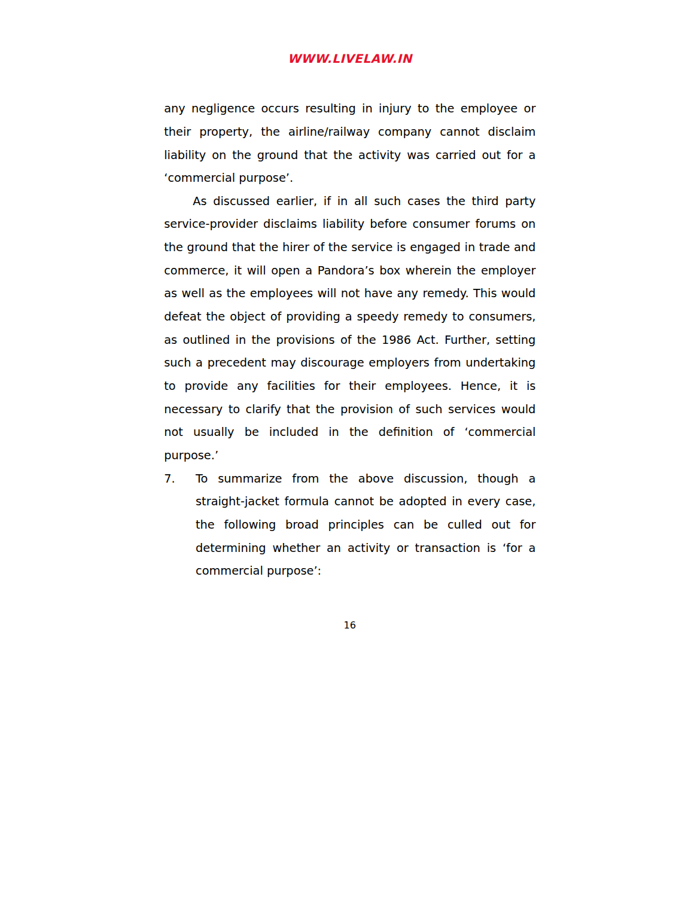WWW.LIVELAW.IN
any negligence occurs resulting in injury to the employee or their property, the airline/railway company cannot disclaim liability on the ground that the activity was carried out for a ‘commercial purpose’.
As discussed earlier, if in all such cases the third party service-provider disclaims liability before consumer forums on the ground that the hirer of the service is engaged in trade and commerce, it will open a Pandora’s box wherein the employer as well as the employees will not have any remedy. This would defeat the object of providing a speedy remedy to consumers, as outlined in the provisions of the 1986 Act. Further, setting such a precedent may discourage employers from undertaking to provide any facilities for their employees. Hence, it is necessary to clarify that the provision of such services would not usually be included in the definition of ‘commercial purpose.’
7.
To summarize from the above discussion, though a straight-jacket formula cannot be adopted in every case, the following broad principles can be culled out for determining whether an activity or transaction is ‘for a commercial purpose’:
16